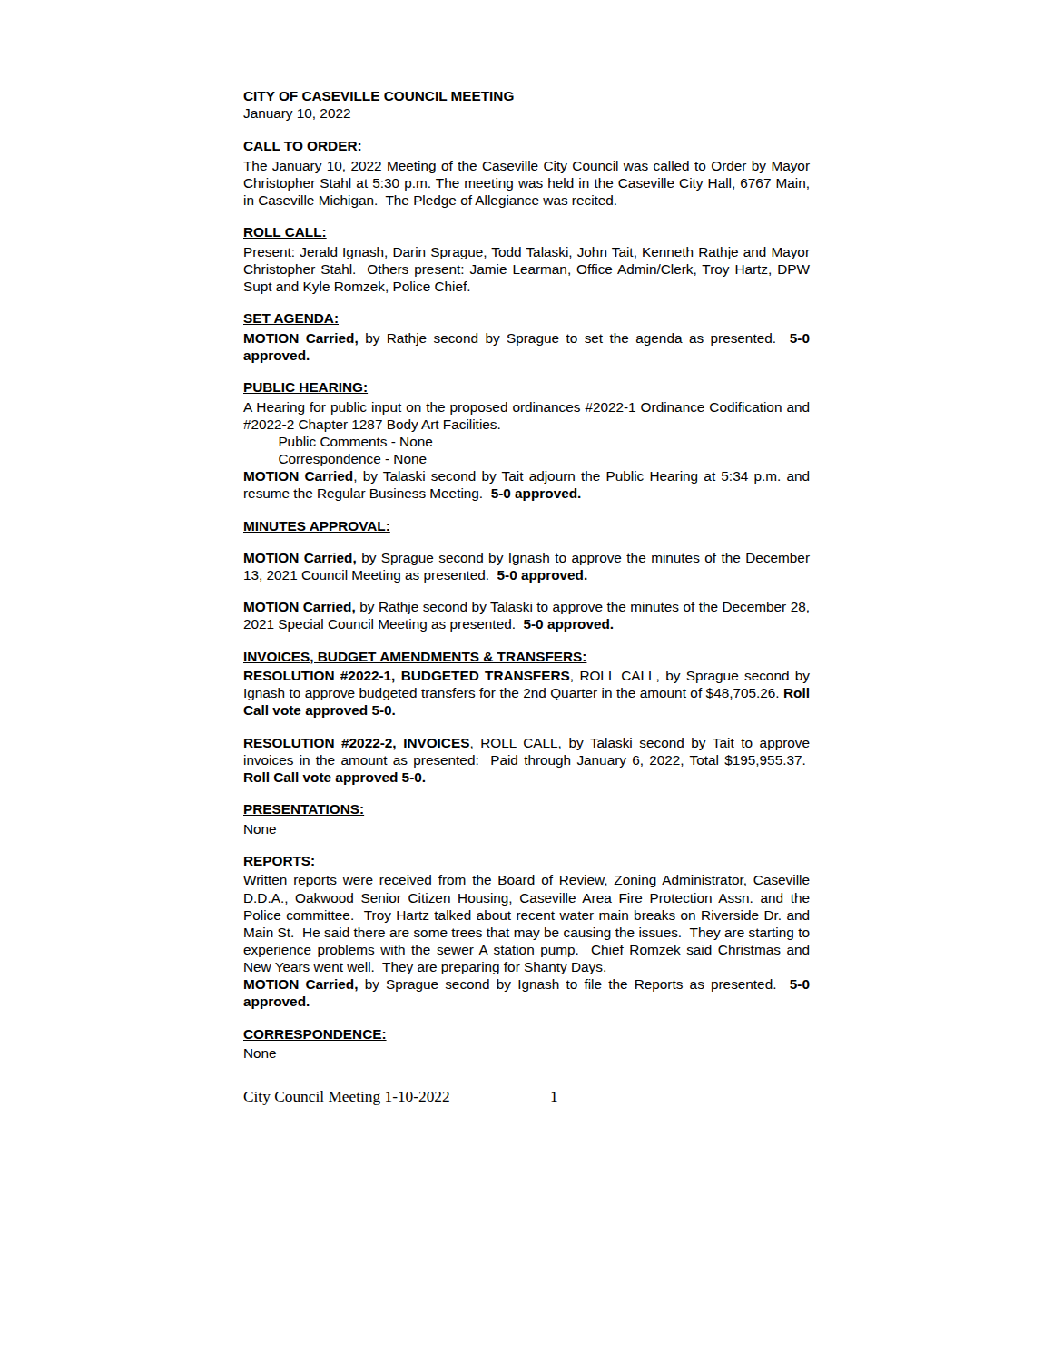City of Caseville Council Meeting
January 10, 2022
Call to Order:
The January 10, 2022 Meeting of the Caseville City Council was called to Order by Mayor Christopher Stahl at 5:30 p.m. The meeting was held in the Caseville City Hall, 6767 Main, in Caseville Michigan. The Pledge of Allegiance was recited.
Roll Call:
Present: Jerald Ignash, Darin Sprague, Todd Talaski, John Tait, Kenneth Rathje and Mayor Christopher Stahl. Others present: Jamie Learman, Office Admin/Clerk, Troy Hartz, DPW Supt and Kyle Romzek, Police Chief.
Set Agenda:
MOTION Carried, by Rathje second by Sprague to set the agenda as presented. 5-0 approved.
Public Hearing:
A Hearing for public input on the proposed ordinances #2022-1 Ordinance Codification and #2022-2 Chapter 1287 Body Art Facilities.
Public Comments - None
Correspondence - None
MOTION Carried, by Talaski second by Tait adjourn the Public Hearing at 5:34 p.m. and resume the Regular Business Meeting. 5-0 approved.
Minutes Approval:
MOTION Carried, by Sprague second by Ignash to approve the minutes of the December 13, 2021 Council Meeting as presented. 5-0 approved.
MOTION Carried, by Rathje second by Talaski to approve the minutes of the December 28, 2021 Special Council Meeting as presented. 5-0 approved.
Invoices, Budget Amendments & Transfers:
RESOLUTION #2022-1, BUDGETED TRANSFERS, ROLL CALL, by Sprague second by Ignash to approve budgeted transfers for the 2nd Quarter in the amount of $48,705.26. Roll Call vote approved 5-0.
RESOLUTION #2022-2, INVOICES, ROLL CALL, by Talaski second by Tait to approve invoices in the amount as presented: Paid through January 6, 2022, Total $195,955.37. Roll Call vote approved 5-0.
Presentations:
None
Reports:
Written reports were received from the Board of Review, Zoning Administrator, Caseville D.D.A., Oakwood Senior Citizen Housing, Caseville Area Fire Protection Assn. and the Police committee. Troy Hartz talked about recent water main breaks on Riverside Dr. and Main St. He said there are some trees that may be causing the issues. They are starting to experience problems with the sewer A station pump. Chief Romzek said Christmas and New Years went well. They are preparing for Shanty Days.
MOTION Carried, by Sprague second by Ignash to file the Reports as presented. 5-0 approved.
Correspondence:
None
City Council Meeting 1-10-2022 1